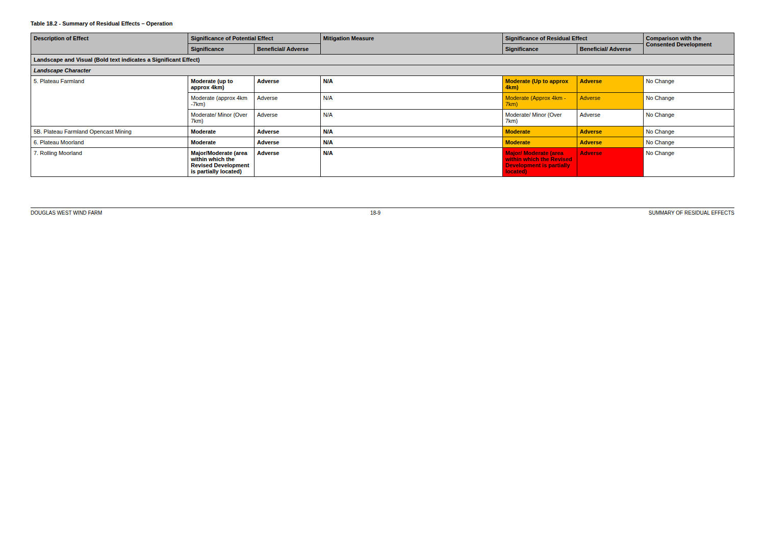Table 18.2 - Summary of Residual Effects – Operation
| Description of Effect | Significance of Potential Effect | Mitigation Measure | Significance of Residual Effect | Comparison with the Consented Development |
| --- | --- | --- | --- | --- |
| Significance | Beneficial/ Adverse | Significance | Beneficial/ Adverse |
| Landscape and Visual (Bold text indicates a Significant Effect) |
| Landscape Character |
| 5. Plateau Farmland | Moderate (up to approx 4km) | Adverse | N/A | Moderate (Up to approx 4km) | Adverse | No Change |
| Moderate (approx 4km -7km) | Adverse | N/A | Moderate (Approx 4km - 7km) | Adverse | No Change |
| Moderate/ Minor (Over 7km) | Adverse | N/A | Moderate/ Minor (Over 7km) | Adverse | No Change |
| 5B. Plateau Farmland Opencast Mining | Moderate | Adverse | N/A | Moderate | Adverse | No Change |
| 6. Plateau Moorland | Moderate | Adverse | N/A | Moderate | Adverse | No Change |
| 7. Rolling Moorland | Major/Moderate (area within which the Revised Development is partially located) | Adverse | N/A | Major/ Moderate (area within which the Revised Development is partially located) | Adverse | No Change |
DOUGLAS WEST WIND FARM
18-9
SUMMARY OF RESIDUAL EFFECTS